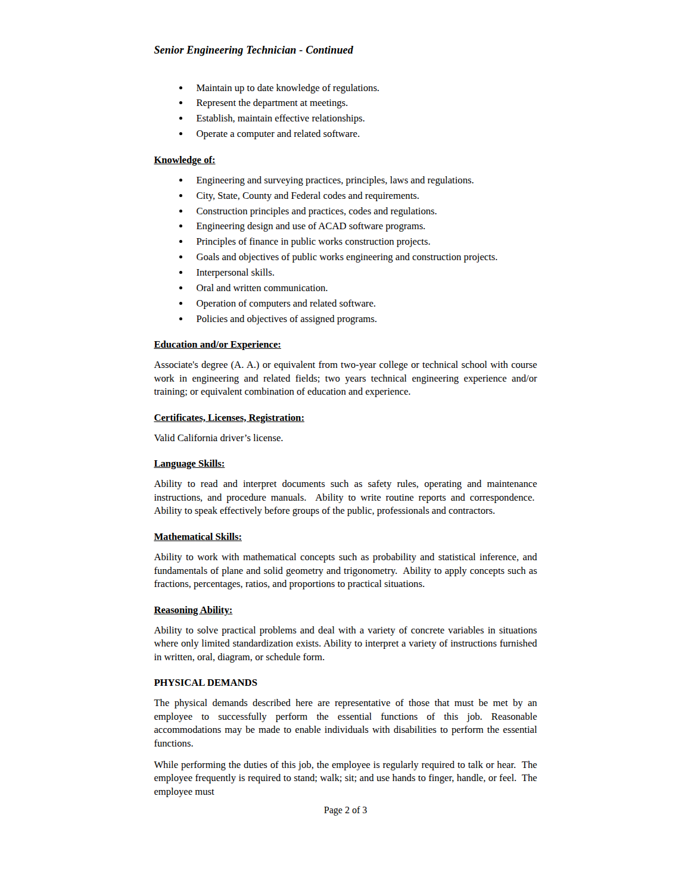Senior Engineering Technician - Continued
Maintain up to date knowledge of regulations.
Represent the department at meetings.
Establish, maintain effective relationships.
Operate a computer and related software.
Knowledge of:
Engineering and surveying practices, principles, laws and regulations.
City, State, County and Federal codes and requirements.
Construction principles and practices, codes and regulations.
Engineering design and use of ACAD software programs.
Principles of finance in public works construction projects.
Goals and objectives of public works engineering and construction projects.
Interpersonal skills.
Oral and written communication.
Operation of computers and related software.
Policies and objectives of assigned programs.
Education and/or Experience:
Associate's degree (A. A.) or equivalent from two-year college or technical school with course work in engineering and related fields; two years technical engineering experience and/or training; or equivalent combination of education and experience.
Certificates, Licenses, Registration:
Valid California driver’s license.
Language Skills:
Ability to read and interpret documents such as safety rules, operating and maintenance instructions, and procedure manuals. Ability to write routine reports and correspondence. Ability to speak effectively before groups of the public, professionals and contractors.
Mathematical Skills:
Ability to work with mathematical concepts such as probability and statistical inference, and fundamentals of plane and solid geometry and trigonometry. Ability to apply concepts such as fractions, percentages, ratios, and proportions to practical situations.
Reasoning Ability:
Ability to solve practical problems and deal with a variety of concrete variables in situations where only limited standardization exists. Ability to interpret a variety of instructions furnished in written, oral, diagram, or schedule form.
PHYSICAL DEMANDS
The physical demands described here are representative of those that must be met by an employee to successfully perform the essential functions of this job. Reasonable accommodations may be made to enable individuals with disabilities to perform the essential functions.
While performing the duties of this job, the employee is regularly required to talk or hear. The employee frequently is required to stand; walk; sit; and use hands to finger, handle, or feel. The employee must
Page 2 of 3